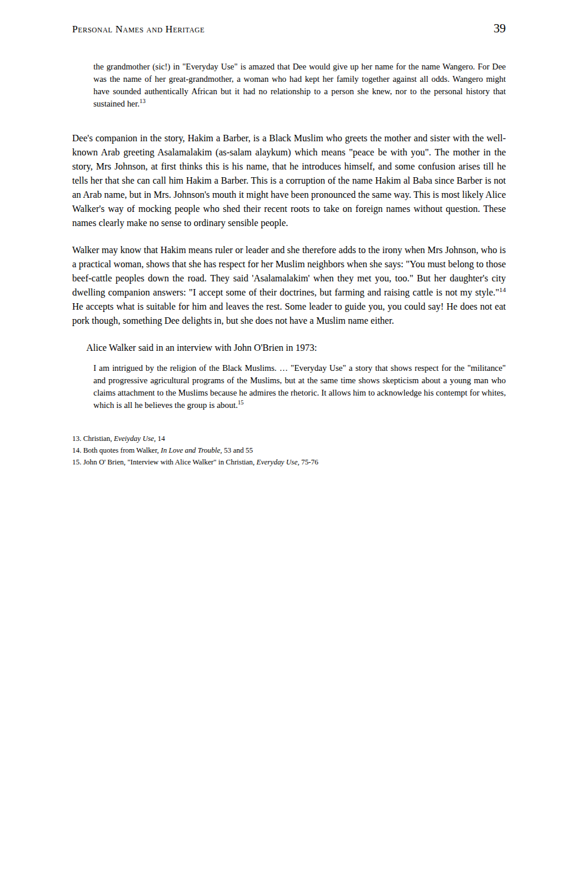Personal Names and Heritage 39
the grandmother (sic!) in "Everyday Use" is amazed that Dee would give up her name for the name Wangero. For Dee was the name of her great-grandmother, a woman who had kept her family together against all odds. Wangero might have sounded authentically African but it had no relationship to a person she knew, nor to the personal history that sustained her.13
Dee's companion in the story, Hakim a Barber, is a Black Muslim who greets the mother and sister with the well-known Arab greeting Asalamalakim (as-salam alaykum) which means "peace be with you". The mother in the story, Mrs Johnson, at first thinks this is his name, that he introduces himself, and some confusion arises till he tells her that she can call him Hakim a Barber. This is a corruption of the name Hakim al Baba since Barber is not an Arab name, but in Mrs. Johnson's mouth it might have been pronounced the same way. This is most likely Alice Walker's way of mocking people who shed their recent roots to take on foreign names without question. These names clearly make no sense to ordinary sensible people.
Walker may know that Hakim means ruler or leader and she therefore adds to the irony when Mrs Johnson, who is a practical woman, shows that she has respect for her Muslim neighbors when she says: "You must belong to those beef-cattle peoples down the road. They said 'Asalamalakim' when they met you, too." But her daughter's city dwelling companion answers: "I accept some of their doctrines, but farming and raising cattle is not my style."14 He accepts what is suitable for him and leaves the rest. Some leader to guide you, you could say! He does not eat pork though, something Dee delights in, but she does not have a Muslim name either.
Alice Walker said in an interview with John O'Brien in 1973:
I am intrigued by the religion of the Black Muslims. … "Everyday Use" a story that shows respect for the "militance" and progressive agricultural programs of the Muslims, but at the same time shows skepticism about a young man who claims attachment to the Muslims because he admires the rhetoric. It allows him to acknowledge his contempt for whites, which is all he believes the group is about.15
13. Christian, Eveiyday Use, 14
14. Both quotes from Walker, In Love and Trouble, 53 and 55
15. John O' Brien, "Interview with Alice Walker" in Christian, Everyday Use, 75-76